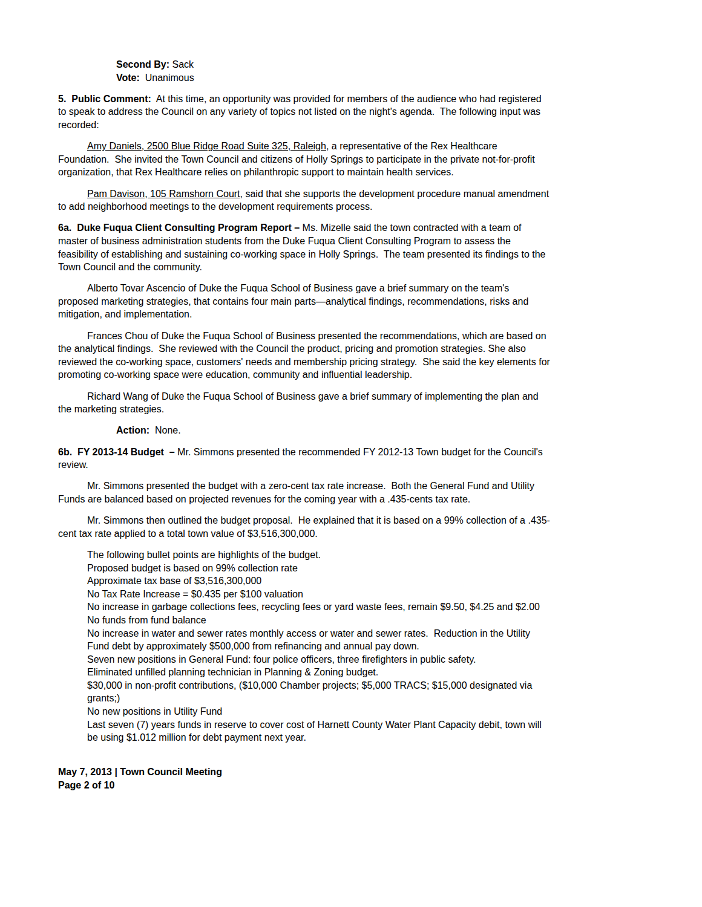Second By: Sack
Vote: Unanimous
5. Public Comment: At this time, an opportunity was provided for members of the audience who had registered to speak to address the Council on any variety of topics not listed on the night's agenda. The following input was recorded:
Amy Daniels, 2500 Blue Ridge Road Suite 325, Raleigh, a representative of the Rex Healthcare Foundation. She invited the Town Council and citizens of Holly Springs to participate in the private not-for-profit organization, that Rex Healthcare relies on philanthropic support to maintain health services.
Pam Davison, 105 Ramshorn Court, said that she supports the development procedure manual amendment to add neighborhood meetings to the development requirements process.
6a. Duke Fuqua Client Consulting Program Report – Ms. Mizelle said the town contracted with a team of master of business administration students from the Duke Fuqua Client Consulting Program to assess the feasibility of establishing and sustaining co-working space in Holly Springs. The team presented its findings to the Town Council and the community.
Alberto Tovar Ascencio of Duke the Fuqua School of Business gave a brief summary on the team's proposed marketing strategies, that contains four main parts—analytical findings, recommendations, risks and mitigation, and implementation.
Frances Chou of Duke the Fuqua School of Business presented the recommendations, which are based on the analytical findings. She reviewed with the Council the product, pricing and promotion strategies. She also reviewed the co-working space, customers' needs and membership pricing strategy. She said the key elements for promoting co-working space were education, community and influential leadership.
Richard Wang of Duke the Fuqua School of Business gave a brief summary of implementing the plan and the marketing strategies.
Action: None.
6b. FY 2013-14 Budget – Mr. Simmons presented the recommended FY 2012-13 Town budget for the Council's review.
Mr. Simmons presented the budget with a zero-cent tax rate increase. Both the General Fund and Utility Funds are balanced based on projected revenues for the coming year with a .435-cents tax rate.
Mr. Simmons then outlined the budget proposal. He explained that it is based on a 99% collection of a .435-cent tax rate applied to a total town value of $3,516,300,000.
The following bullet points are highlights of the budget.
Proposed budget is based on 99% collection rate
Approximate tax base of $3,516,300,000
No Tax Rate Increase = $0.435 per $100 valuation
No increase in garbage collections fees, recycling fees or yard waste fees, remain $9.50, $4.25 and $2.00
No funds from fund balance
No increase in water and sewer rates monthly access or water and sewer rates. Reduction in the Utility Fund debt by approximately $500,000 from refinancing and annual pay down.
Seven new positions in General Fund: four police officers, three firefighters in public safety.
Eliminated unfilled planning technician in Planning & Zoning budget.
$30,000 in non-profit contributions, ($10,000 Chamber projects; $5,000 TRACS; $15,000 designated via grants;)
No new positions in Utility Fund
Last seven (7) years funds in reserve to cover cost of Harnett County Water Plant Capacity debit, town will be using $1.012 million for debt payment next year.
May 7, 2013 | Town Council Meeting
Page 2 of 10